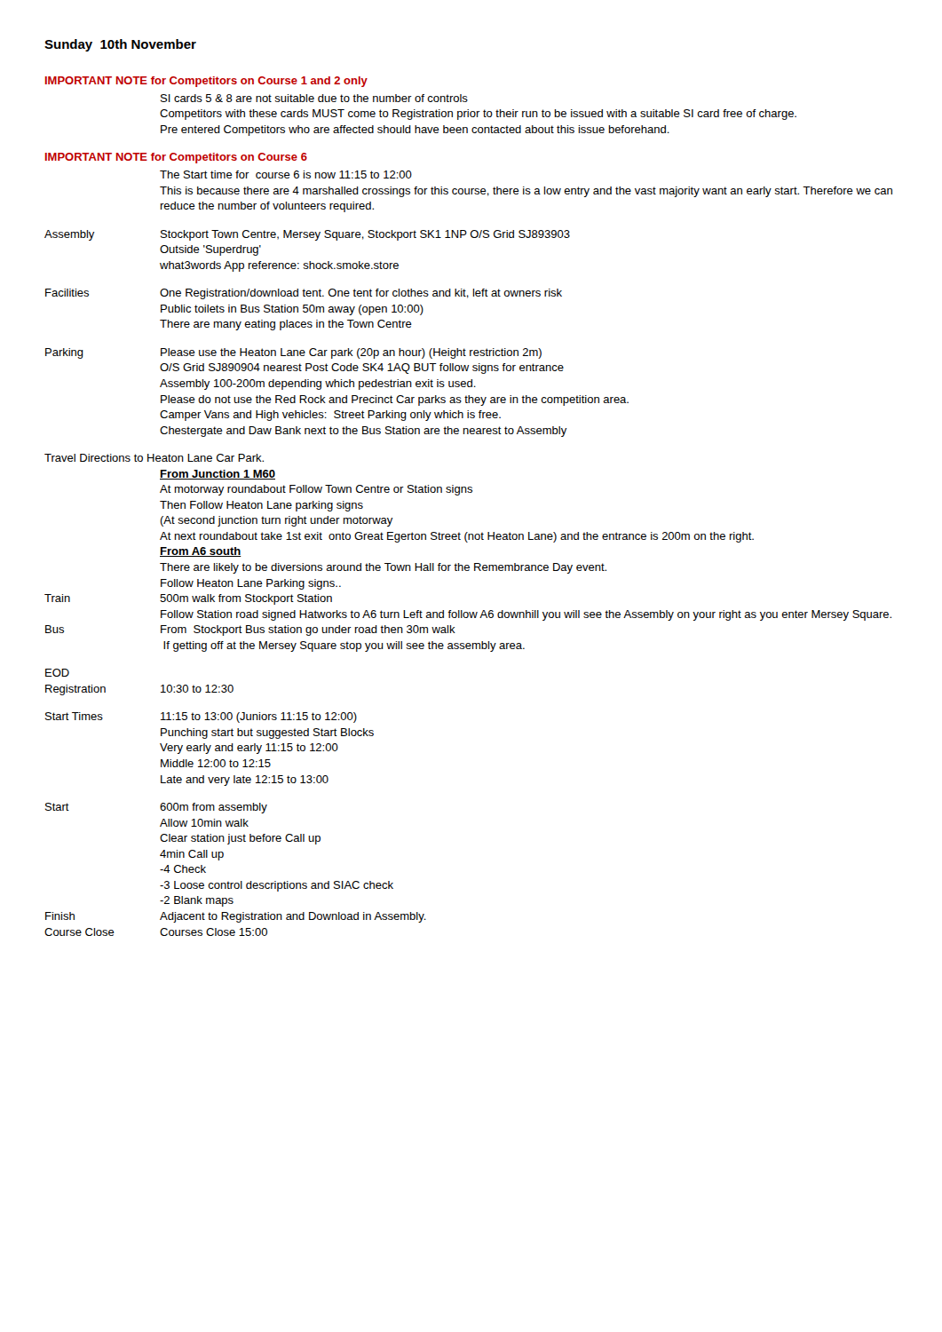Sunday 10th November
IMPORTANT NOTE for Competitors on Course 1 and 2 only
SI cards 5 & 8 are not suitable due to the number of controls
Competitors with these cards MUST come to Registration prior to their run to be issued with a suitable SI card free of charge.
Pre entered Competitors who are affected should have been contacted about this issue beforehand.
IMPORTANT NOTE for Competitors on Course 6
The Start time for course 6 is now 11:15 to 12:00
This is because there are 4 marshalled crossings for this course, there is a low entry and the vast majority want an early start. Therefore we can reduce the number of volunteers required.
| Assembly | Stockport Town Centre, Mersey Square, Stockport SK1 1NP O/S Grid SJ893903 Outside 'Superdrug' what3words App reference: shock.smoke.store |
| Facilities | One Registration/download tent. One tent for clothes and kit, left at owners risk Public toilets in Bus Station 50m away (open 10:00) There are many eating places in the Town Centre |
| Parking | Please use the Heaton Lane Car park (20p an hour) (Height restriction 2m) O/S Grid SJ890904 nearest Post Code SK4 1AQ BUT follow signs for entrance Assembly 100-200m depending which pedestrian exit is used. Please do not use the Red Rock and Precinct Car parks as they are in the competition area. Camper Vans and High vehicles: Street Parking only which is free. Chestergate and Daw Bank next to the Bus Station are the nearest to Assembly |
Travel Directions to Heaton Lane Car Park.
From Junction 1 M60
At motorway roundabout Follow Town Centre or Station signs
Then Follow Heaton Lane parking signs
(At second junction turn right under motorway
At next roundabout take 1st exit onto Great Egerton Street (not Heaton Lane) and the entrance is 200m on the right.
From A6 south
There are likely to be diversions around the Town Hall for the Remembrance Day event.
Follow Heaton Lane Parking signs..
| Train | 500m walk from Stockport Station Follow Station road signed Hatworks to A6 turn Left and follow A6 downhill you will see the Assembly on your right as you enter Mersey Square. |
| Bus | From Stockport Bus station go under road then 30m walk If getting off at the Mersey Square stop you will see the assembly area. |
| EOD Registration | 10:30 to 12:30 |
| Start Times | 11:15 to 13:00 (Juniors 11:15 to 12:00) Punching start but suggested Start Blocks Very early and early 11:15 to 12:00 Middle 12:00 to 12:15 Late and very late 12:15 to 13:00 |
| Start | 600m from assembly Allow 10min walk Clear station just before Call up 4min Call up -4 Check -3 Loose control descriptions and SIAC check -2 Blank maps |
| Finish | Adjacent to Registration and Download in Assembly. |
| Course Close | Courses Close 15:00 |